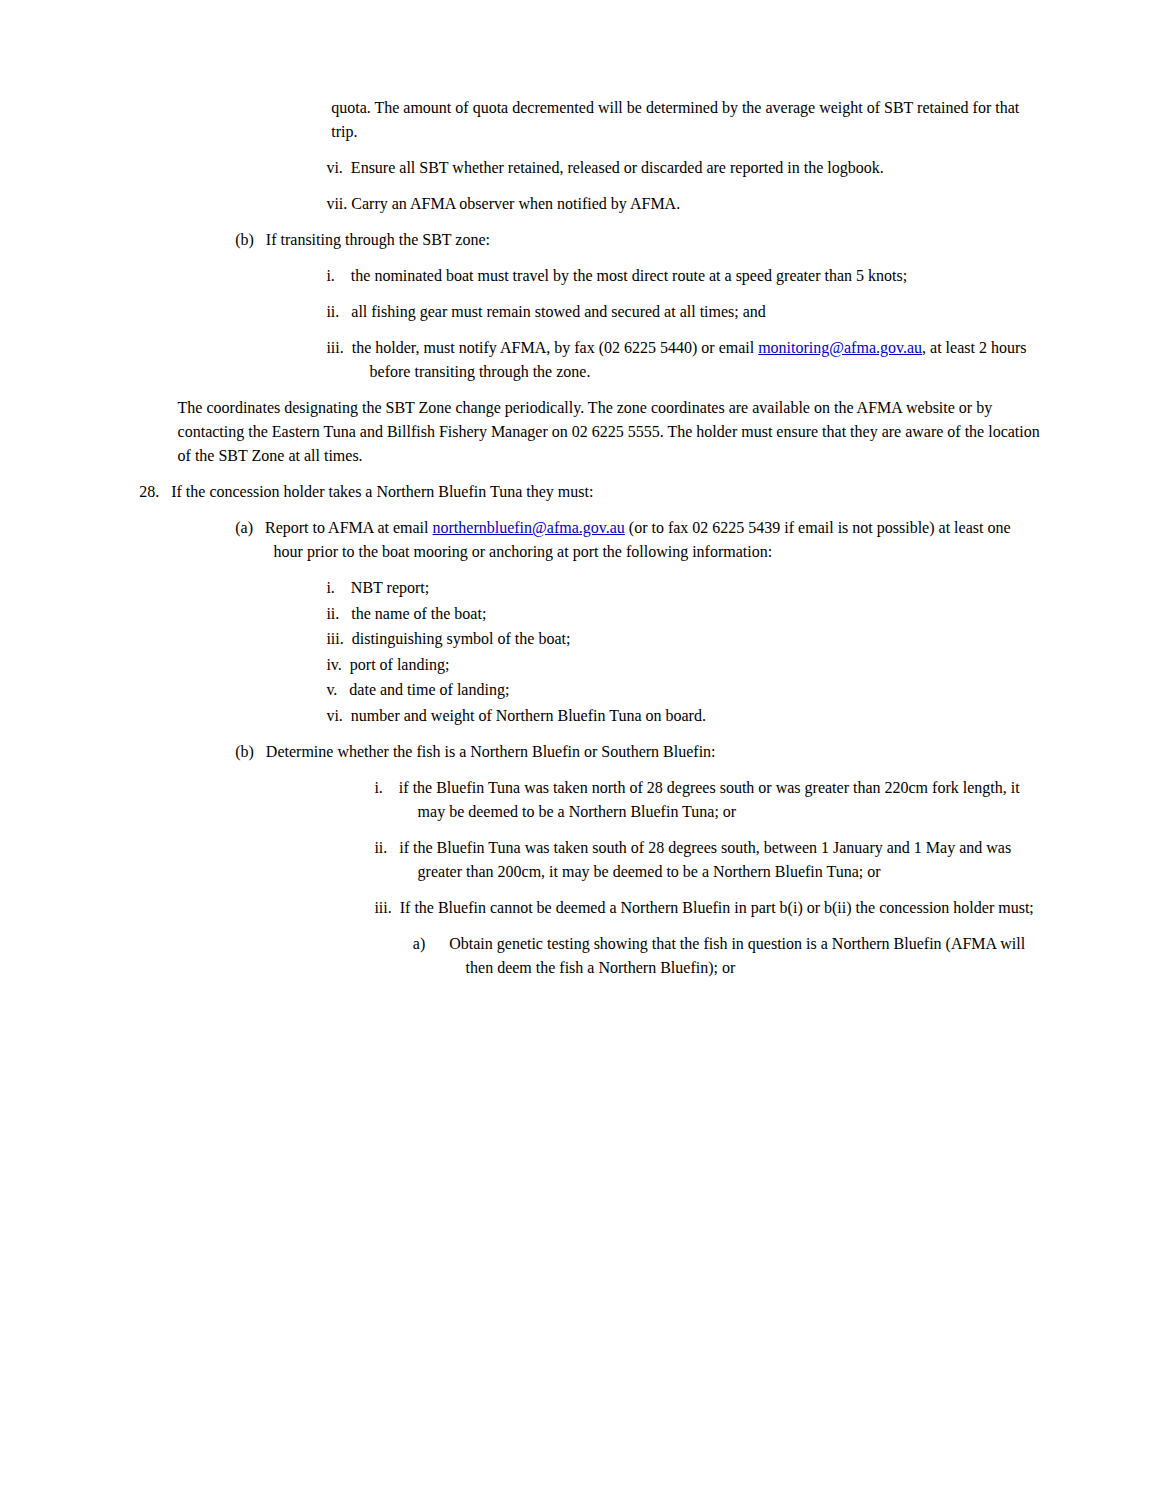quota. The amount of quota decremented will be determined by the average weight of SBT retained for that trip.
vi. Ensure all SBT whether retained, released or discarded are reported in the logbook.
vii. Carry an AFMA observer when notified by AFMA.
(b) If transiting through the SBT zone:
i. the nominated boat must travel by the most direct route at a speed greater than 5 knots;
ii. all fishing gear must remain stowed and secured at all times; and
iii. the holder, must notify AFMA, by fax (02 6225 5440) or email monitoring@afma.gov.au, at least 2 hours before transiting through the zone.
The coordinates designating the SBT Zone change periodically. The zone coordinates are available on the AFMA website or by contacting the Eastern Tuna and Billfish Fishery Manager on 02 6225 5555. The holder must ensure that they are aware of the location of the SBT Zone at all times.
28. If the concession holder takes a Northern Bluefin Tuna they must:
(a) Report to AFMA at email northernbluefin@afma.gov.au (or to fax 02 6225 5439 if email is not possible) at least one hour prior to the boat mooring or anchoring at port the following information:
i. NBT report;
ii. the name of the boat;
iii. distinguishing symbol of the boat;
iv. port of landing;
v. date and time of landing;
vi. number and weight of Northern Bluefin Tuna on board.
(b) Determine whether the fish is a Northern Bluefin or Southern Bluefin:
i. if the Bluefin Tuna was taken north of 28 degrees south or was greater than 220cm fork length, it may be deemed to be a Northern Bluefin Tuna; or
ii. if the Bluefin Tuna was taken south of 28 degrees south, between 1 January and 1 May and was greater than 200cm, it may be deemed to be a Northern Bluefin Tuna; or
iii. If the Bluefin cannot be deemed a Northern Bluefin in part b(i) or b(ii) the concession holder must;
a) Obtain genetic testing showing that the fish in question is a Northern Bluefin (AFMA will then deem the fish a Northern Bluefin); or